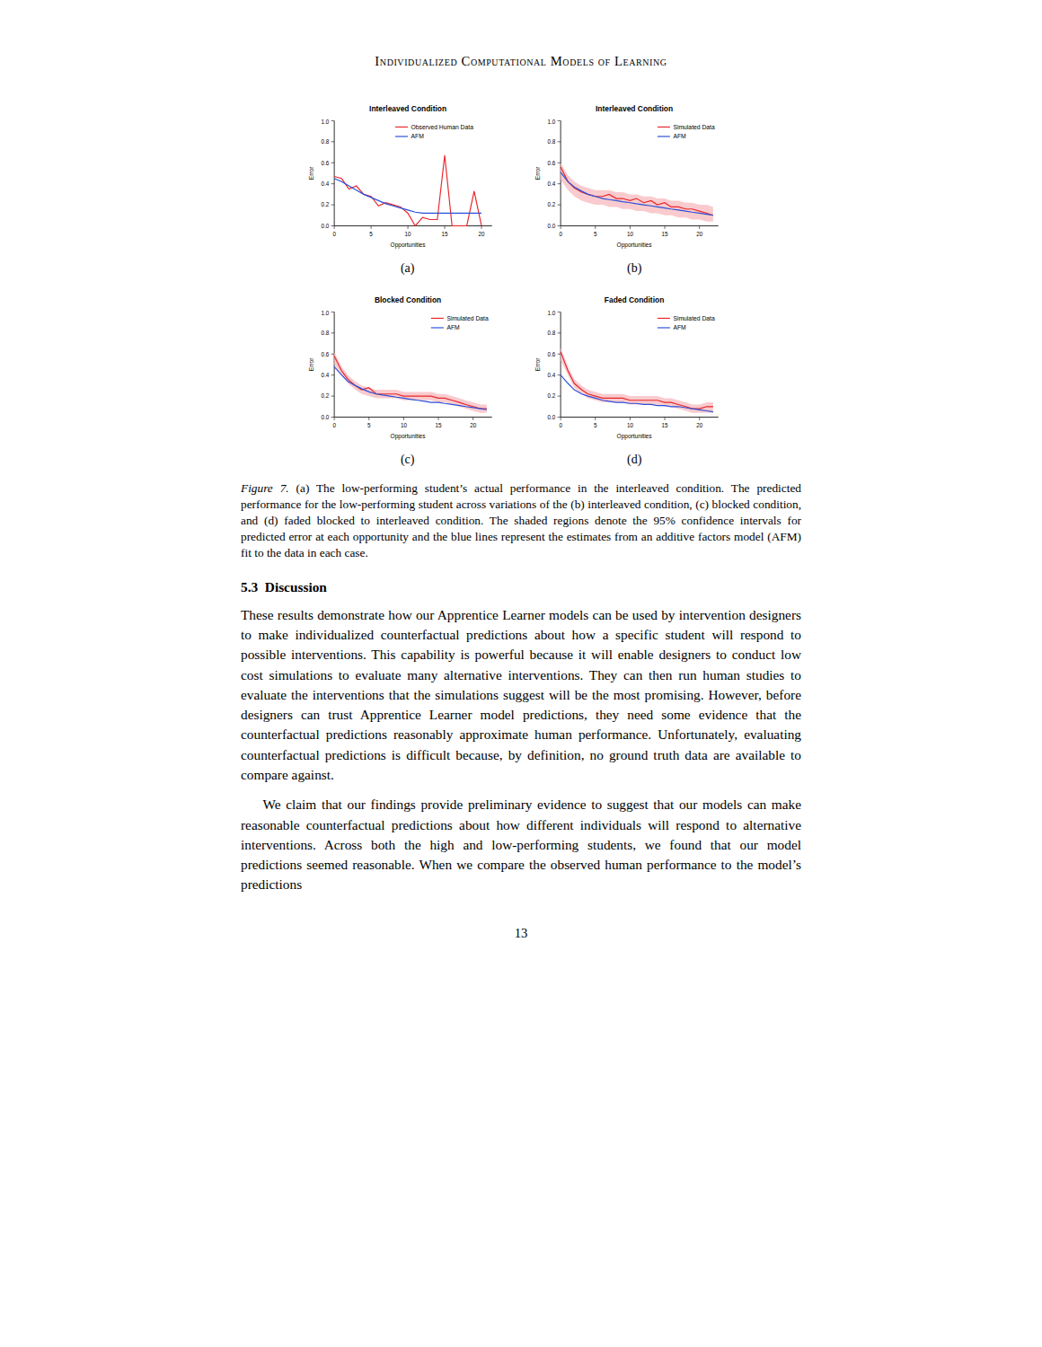Individualized Computational Models of Learning
Interleaved Condition 0.0 0.2 0.4 0.6 0.8 1.0 0 5 10 15 20 Opportunities Error Observed Human Data AFM
(a)
Interleaved Condition 0.0 0.2 0.4 0.6 0.8 1.0 0 5 10 15 20 Opportunities Error Simulated Data AFM
(b)
Blocked Condition 0.0 0.2 0.4 0.6 0.8 1.0 0 5 10 15 20 Opportunities Error Simulated Data AFM
(c)
Faded Condition 0.0 0.2 0.4 0.6 0.8 1.0 0 5 10 15 20 Opportunities Error Simulated Data AFM
(d)
Figure 7. (a) The low-performing student’s actual performance in the interleaved condition. The predicted performance for the low-performing student across variations of the (b) interleaved condition, (c) blocked condition, and (d) faded blocked to interleaved condition. The shaded regions denote the 95% confidence intervals for predicted error at each opportunity and the blue lines represent the estimates from an additive factors model (AFM) fit to the data in each case.
5.3 Discussion
These results demonstrate how our Apprentice Learner models can be used by intervention designers to make individualized counterfactual predictions about how a specific student will respond to possible interventions. This capability is powerful because it will enable designers to conduct low cost simulations to evaluate many alternative interventions. They can then run human studies to evaluate the interventions that the simulations suggest will be the most promising. However, before designers can trust Apprentice Learner model predictions, they need some evidence that the counterfactual predictions reasonably approximate human performance. Unfortunately, evaluating counterfactual predictions is difficult because, by definition, no ground truth data are available to compare against.
We claim that our findings provide preliminary evidence to suggest that our models can make reasonable counterfactual predictions about how different individuals will respond to alternative interventions. Across both the high and low-performing students, we found that our model predictions seemed reasonable. When we compare the observed human performance to the model’s predictions
13